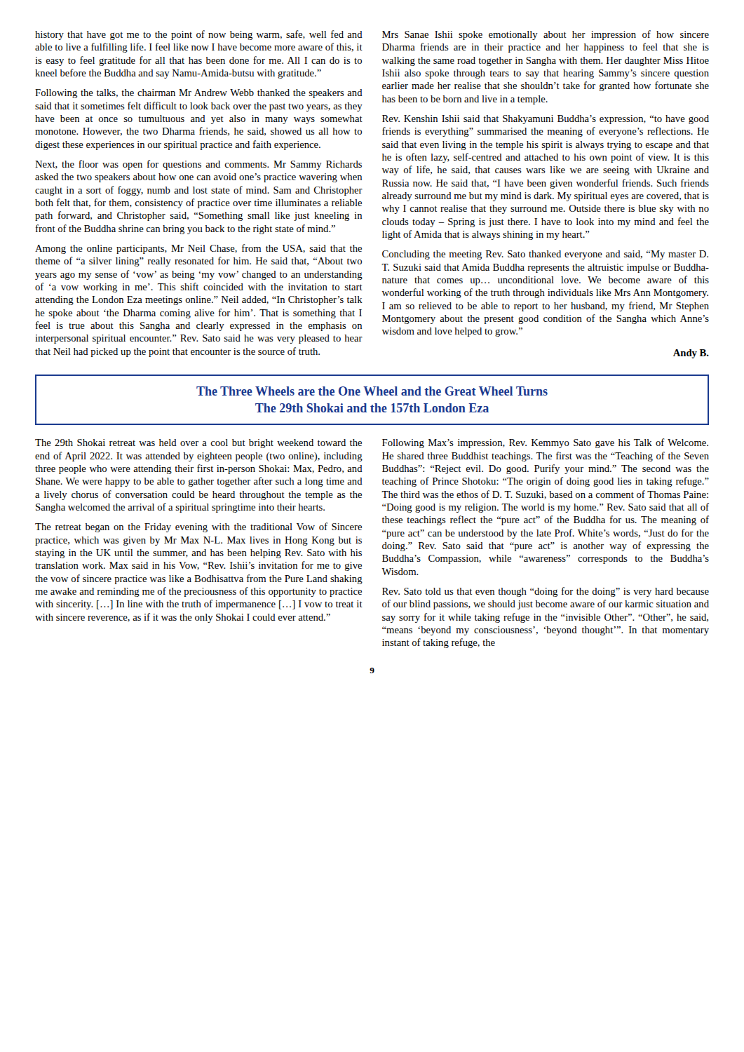history that have got me to the point of now being warm, safe, well fed and able to live a fulfilling life. I feel like now I have become more aware of this, it is easy to feel gratitude for all that has been done for me. All I can do is to kneel before the Buddha and say Namu-Amida-butsu with gratitude.”
Following the talks, the chairman Mr Andrew Webb thanked the speakers and said that it sometimes felt difficult to look back over the past two years, as they have been at once so tumultuous and yet also in many ways somewhat monotone. However, the two Dharma friends, he said, showed us all how to digest these experiences in our spiritual practice and faith experience.
Next, the floor was open for questions and comments. Mr Sammy Richards asked the two speakers about how one can avoid one’s practice wavering when caught in a sort of foggy, numb and lost state of mind. Sam and Christopher both felt that, for them, consistency of practice over time illuminates a reliable path forward, and Christopher said, “Something small like just kneeling in front of the Buddha shrine can bring you back to the right state of mind.”
Among the online participants, Mr Neil Chase, from the USA, said that the theme of “a silver lining” really resonated for him. He said that, “About two years ago my sense of ‘vow’ as being ‘my vow’ changed to an understanding of ‘a vow working in me’. This shift coincided with the invitation to start attending the London Eza meetings online.” Neil added, “In Christopher’s talk he spoke about ‘the Dharma coming alive for him’. That is something that I feel is true about this Sangha and clearly expressed in the emphasis on interpersonal spiritual encounter.” Rev. Sato said he was very pleased to hear that Neil had picked up the point that encounter is the source of truth.
Mrs Sanae Ishii spoke emotionally about her impression of how sincere Dharma friends are in their practice and her happiness to feel that she is walking the same road together in Sangha with them. Her daughter Miss Hitoe Ishii also spoke through tears to say that hearing Sammy’s sincere question earlier made her realise that she shouldn’t take for granted how fortunate she has been to be born and live in a temple.
Rev. Kenshin Ishii said that Shakyamuni Buddha’s expression, “to have good friends is everything” summarised the meaning of everyone’s reflections. He said that even living in the temple his spirit is always trying to escape and that he is often lazy, self-centred and attached to his own point of view. It is this way of life, he said, that causes wars like we are seeing with Ukraine and Russia now. He said that, “I have been given wonderful friends. Such friends already surround me but my mind is dark. My spiritual eyes are covered, that is why I cannot realise that they surround me. Outside there is blue sky with no clouds today – Spring is just there. I have to look into my mind and feel the light of Amida that is always shining in my heart.”
Concluding the meeting Rev. Sato thanked everyone and said, “My master D. T. Suzuki said that Amida Buddha represents the altruistic impulse or Buddha-nature that comes up… unconditional love. We become aware of this wonderful working of the truth through individuals like Mrs Ann Montgomery. I am so relieved to be able to report to her husband, my friend, Mr Stephen Montgomery about the present good condition of the Sangha which Anne’s wisdom and love helped to grow.”
Andy B.
The Three Wheels are the One Wheel and the Great Wheel Turns
The 29th Shokai and the 157th London Eza
The 29th Shokai retreat was held over a cool but bright weekend toward the end of April 2022. It was attended by eighteen people (two online), including three people who were attending their first in-person Shokai: Max, Pedro, and Shane. We were happy to be able to gather together after such a long time and a lively chorus of conversation could be heard throughout the temple as the Sangha welcomed the arrival of a spiritual springtime into their hearts.
The retreat began on the Friday evening with the traditional Vow of Sincere practice, which was given by Mr Max N-L. Max lives in Hong Kong but is staying in the UK until the summer, and has been helping Rev. Sato with his translation work. Max said in his Vow, “Rev. Ishii’s invitation for me to give the vow of sincere practice was like a Bodhisattva from the Pure Land shaking me awake and reminding me of the preciousness of this opportunity to practice with sincerity. […] In line with the truth of impermanence […] I vow to treat it with sincere reverence, as if it was the only Shokai I could ever attend.”
Following Max’s impression, Rev. Kemmyo Sato gave his Talk of Welcome. He shared three Buddhist teachings. The first was the “Teaching of the Seven Buddhas”: “Reject evil. Do good. Purify your mind.” The second was the teaching of Prince Shotoku: “The origin of doing good lies in taking refuge.” The third was the ethos of D. T. Suzuki, based on a comment of Thomas Paine: “Doing good is my religion. The world is my home.” Rev. Sato said that all of these teachings reflect the “pure act” of the Buddha for us. The meaning of “pure act” can be understood by the late Prof. White’s words, “Just do for the doing.” Rev. Sato said that “pure act” is another way of expressing the Buddha’s Compassion, while “awareness” corresponds to the Buddha’s Wisdom.
Rev. Sato told us that even though “doing for the doing” is very hard because of our blind passions, we should just become aware of our karmic situation and say sorry for it while taking refuge in the “invisible Other”. “Other”, he said, “means ‘beyond my consciousness’, ‘beyond thought’”. In that momentary instant of taking refuge, the
9